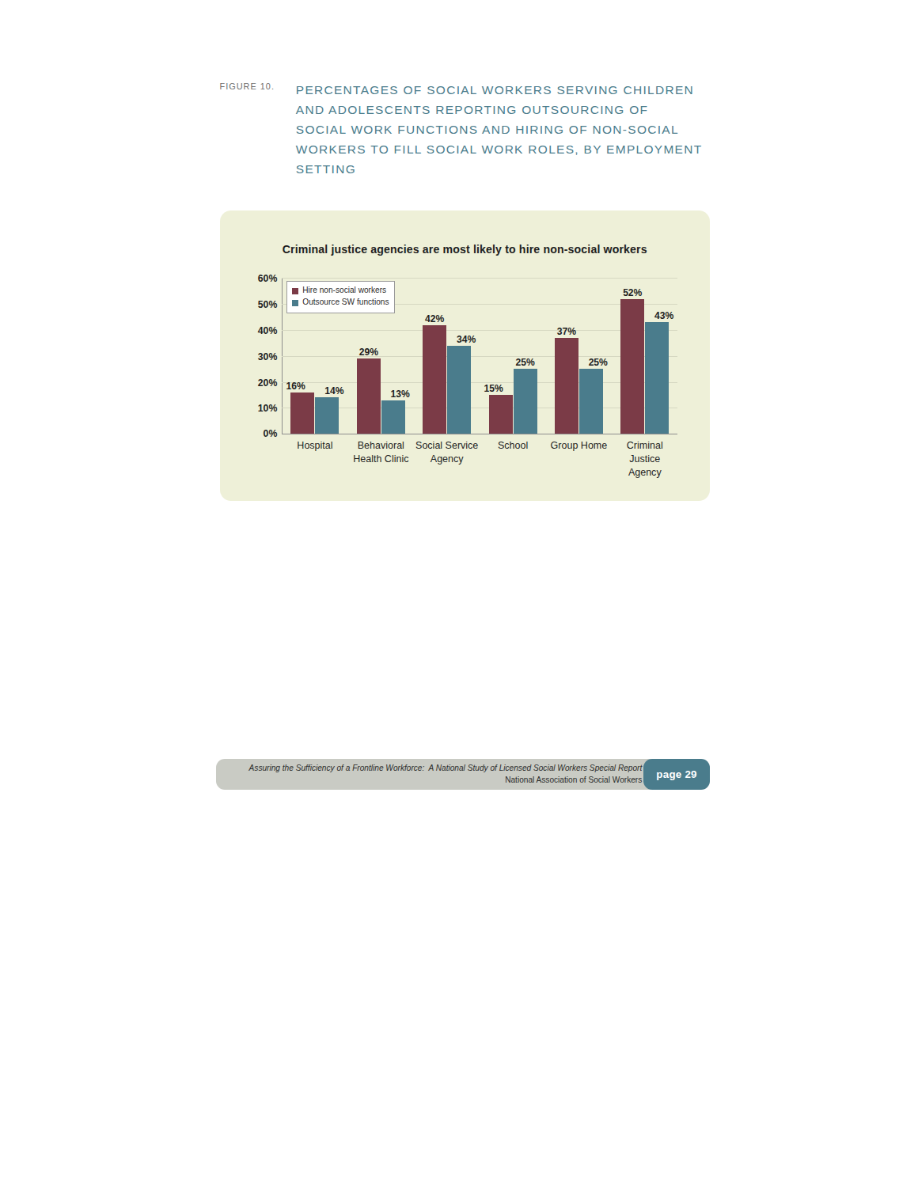FIGURE 10.
Percentages of Social Workers Serving Children and Adolescents Reporting Outsourcing of Social Work Functions and Hiring of Non-Social Workers to Fill Social Work Roles, by Employment Setting
Criminal justice agencies are most likely to hire non-social workers
60%
50%
40%
30%
20%
10%
0%
Hire non-social workers
Outsource SW functions
16%
14%
29%
13%
42%
34%
15%
25%
37%
25%
52%
43%
Hospital
Behavioral
Health Clinic
Social Service
Agency
School
Group Home
Criminal
Justice Agency
Assuring the Sufficiency of a Frontline Workforce: A National Study of Licensed Social Workers Special Report
National Association of Social Workers
page 29